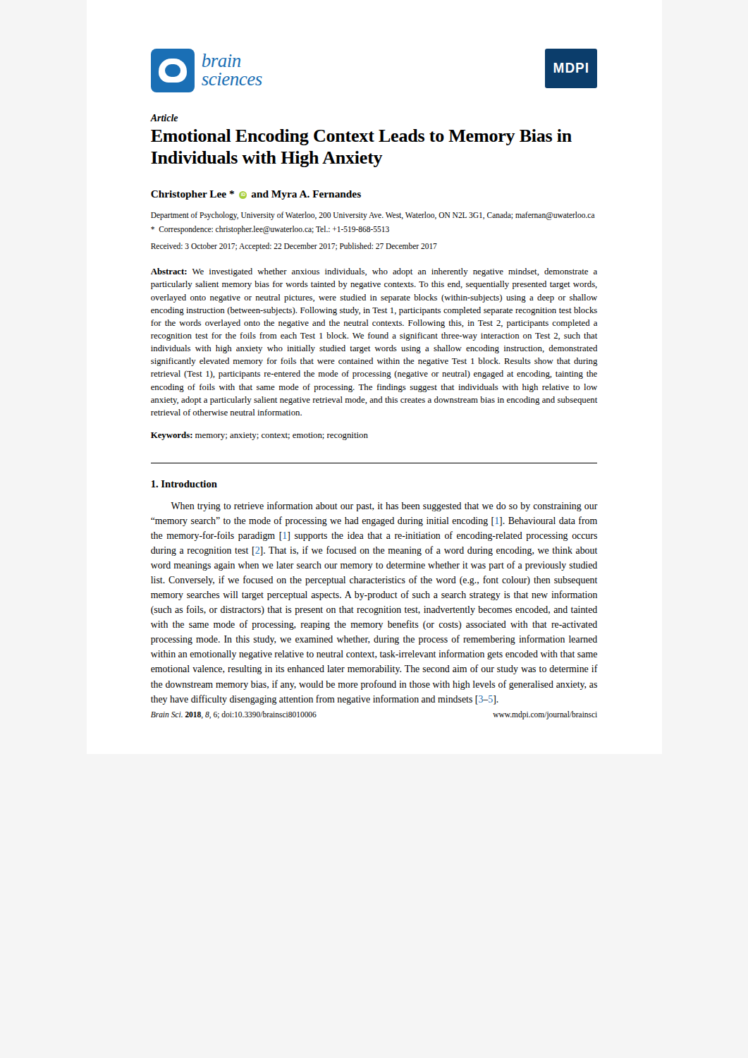brain sciences
MDPI
Article
Emotional Encoding Context Leads to Memory Bias in
Individuals with High Anxiety
Christopher Lee * and Myra A. Fernandes
Department of Psychology, University of Waterloo, 200 University Ave. West, Waterloo, ON N2L 3G1, Canada; mafernan@uwaterloo.ca
* Correspondence: christopher.lee@uwaterloo.ca; Tel.: +1-519-868-5513
Received: 3 October 2017; Accepted: 22 December 2017; Published: 27 December 2017
Abstract: We investigated whether anxious individuals, who adopt an inherently negative mindset, demonstrate a particularly salient memory bias for words tainted by negative contexts. To this end, sequentially presented target words, overlayed onto negative or neutral pictures, were studied in separate blocks (within-subjects) using a deep or shallow encoding instruction (between-subjects). Following study, in Test 1, participants completed separate recognition test blocks for the words overlayed onto the negative and the neutral contexts. Following this, in Test 2, participants completed a recognition test for the foils from each Test 1 block. We found a significant three-way interaction on Test 2, such that individuals with high anxiety who initially studied target words using a shallow encoding instruction, demonstrated significantly elevated memory for foils that were contained within the negative Test 1 block. Results show that during retrieval (Test 1), participants re-entered the mode of processing (negative or neutral) engaged at encoding, tainting the encoding of foils with that same mode of processing. The findings suggest that individuals with high relative to low anxiety, adopt a particularly salient negative retrieval mode, and this creates a downstream bias in encoding and subsequent retrieval of otherwise neutral information.
Keywords: memory; anxiety; context; emotion; recognition
1. Introduction
When trying to retrieve information about our past, it has been suggested that we do so by constraining our “memory search” to the mode of processing we had engaged during initial encoding [1]. Behavioural data from the memory-for-foils paradigm [1] supports the idea that a re-initiation of encoding-related processing occurs during a recognition test [2]. That is, if we focused on the meaning of a word during encoding, we think about word meanings again when we later search our memory to determine whether it was part of a previously studied list. Conversely, if we focused on the perceptual characteristics of the word (e.g., font colour) then subsequent memory searches will target perceptual aspects. A by-product of such a search strategy is that new information (such as foils, or distractors) that is present on that recognition test, inadvertently becomes encoded, and tainted with the same mode of processing, reaping the memory benefits (or costs) associated with that re-activated processing mode. In this study, we examined whether, during the process of remembering information learned within an emotionally negative relative to neutral context, task-irrelevant information gets encoded with that same emotional valence, resulting in its enhanced later memorability. The second aim of our study was to determine if the downstream memory bias, if any, would be more profound in those with high levels of generalised anxiety, as they have difficulty disengaging attention from negative information and mindsets [3–5].
Brain Sci. 2018, 8, 6; doi:10.3390/brainsci8010006
www.mdpi.com/journal/brainsci